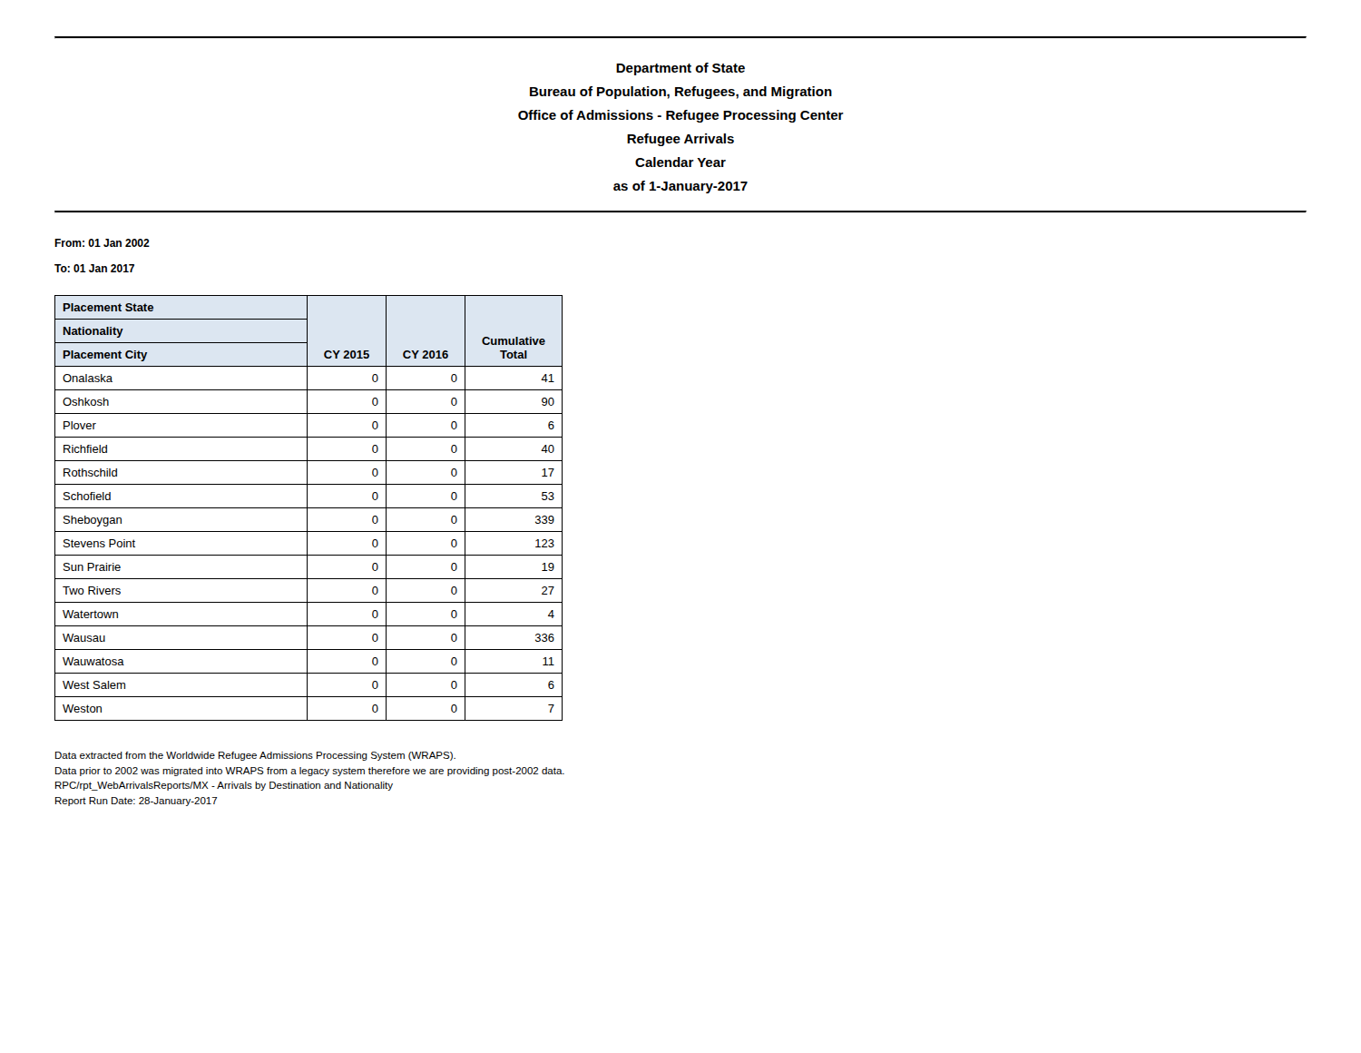Department of State
Bureau of Population, Refugees, and Migration
Office of Admissions - Refugee Processing Center
Refugee Arrivals
Calendar Year
as of 1-January-2017
From: 01 Jan 2002
To: 01 Jan 2017
| Placement State | CY 2015 | CY 2016 | Cumulative Total |
| --- | --- | --- | --- |
| Nationality |
| Placement City |
| Onalaska | 0 | 0 | 41 |
| Oshkosh | 0 | 0 | 90 |
| Plover | 0 | 0 | 6 |
| Richfield | 0 | 0 | 40 |
| Rothschild | 0 | 0 | 17 |
| Schofield | 0 | 0 | 53 |
| Sheboygan | 0 | 0 | 339 |
| Stevens Point | 0 | 0 | 123 |
| Sun Prairie | 0 | 0 | 19 |
| Two Rivers | 0 | 0 | 27 |
| Watertown | 0 | 0 | 4 |
| Wausau | 0 | 0 | 336 |
| Wauwatosa | 0 | 0 | 11 |
| West Salem | 0 | 0 | 6 |
| Weston | 0 | 0 | 7 |
Data extracted from the Worldwide Refugee Admissions Processing System (WRAPS).
Data prior to 2002 was migrated into WRAPS from a legacy system therefore we are providing post-2002 data.
RPC/rpt_WebArrivalsReports/MX - Arrivals by Destination and Nationality
Report Run Date: 28-January-2017